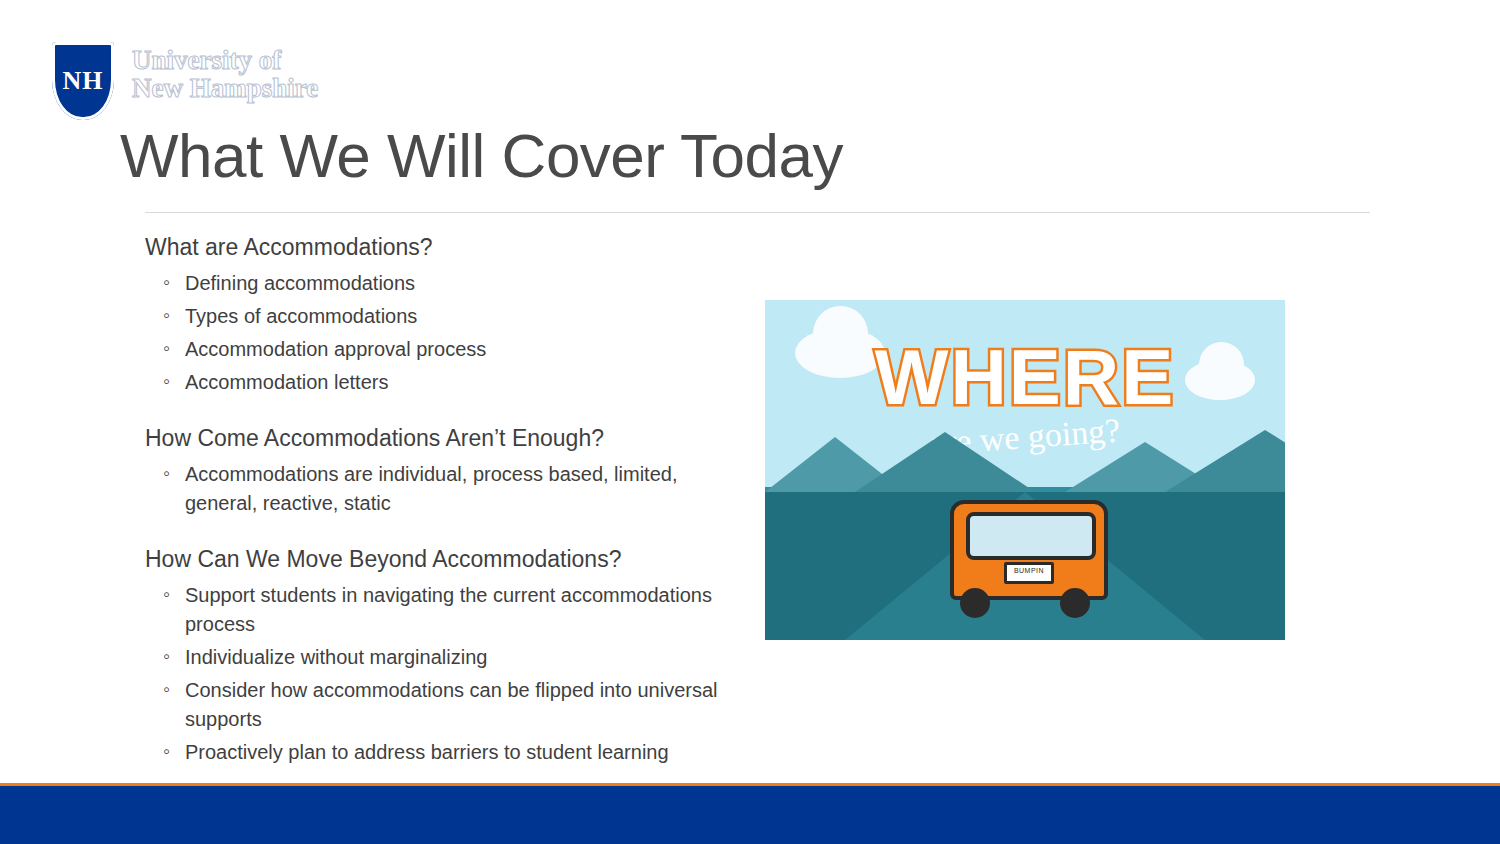University of
New Hampshire
What We Will Cover Today
What are Accommodations?
Defining accommodations
Types of accommodations
Accommodation approval process
Accommodation letters
How Come Accommodations Aren’t Enough?
Accommodations are individual, process based, limited, general, reactive, static
How Can We Move Beyond Accommodations?
Support students in navigating the current accommodations process
Individualize without marginalizing
Consider how accommodations can be flipped into universal supports
Proactively plan to address barriers to student learning
WHERE
are we going?
BUMPIN
© 2016 University of New Hampshire. All rights reserved.